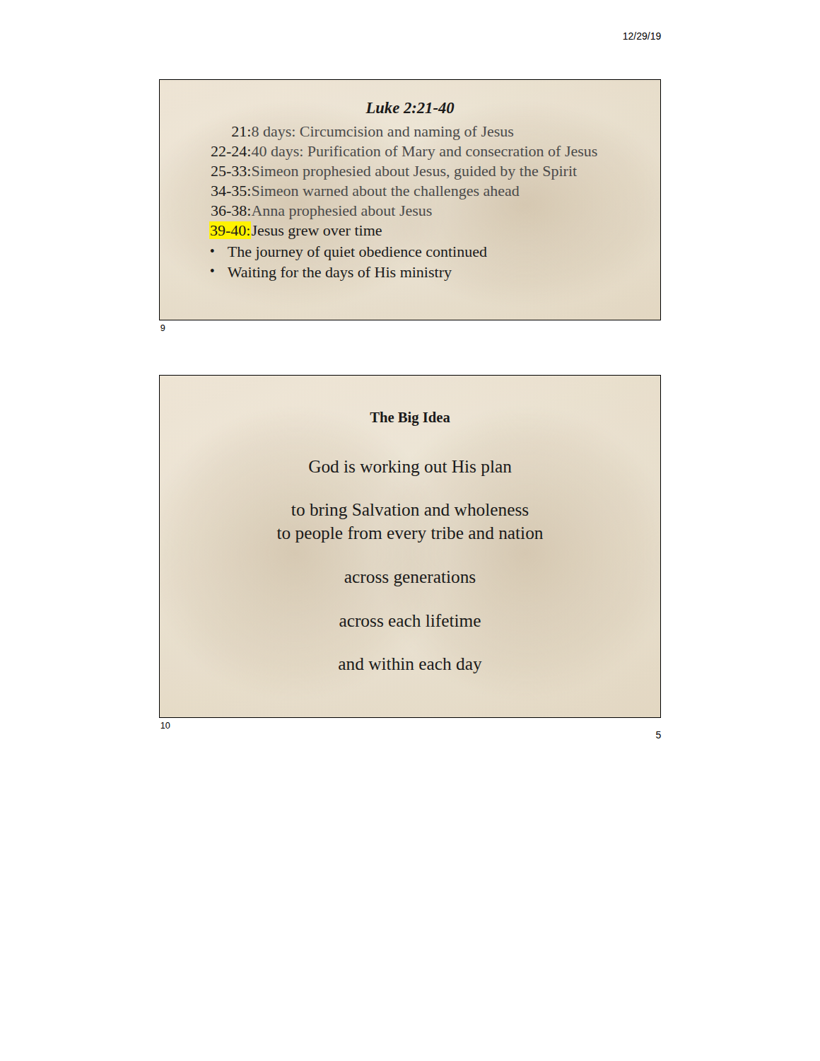12/29/19
Luke 2:21-40
| 21: | 8 days: Circumcision and naming of Jesus |
| 22-24: | 40 days: Purification of Mary and consecration of Jesus |
| 25-33: | Simeon prophesied about Jesus, guided by the Spirit |
| 34-35: | Simeon warned about the challenges ahead |
| 36-38: | Anna prophesied about Jesus |
| 39-40: | Jesus grew over time |
The journey of quiet obedience continued
Waiting for the days of His ministry
9
The Big Idea
God is working out His plan
to bring Salvation and wholeness
to people from every tribe and nation
across generations
across each lifetime
and within each day
10
5